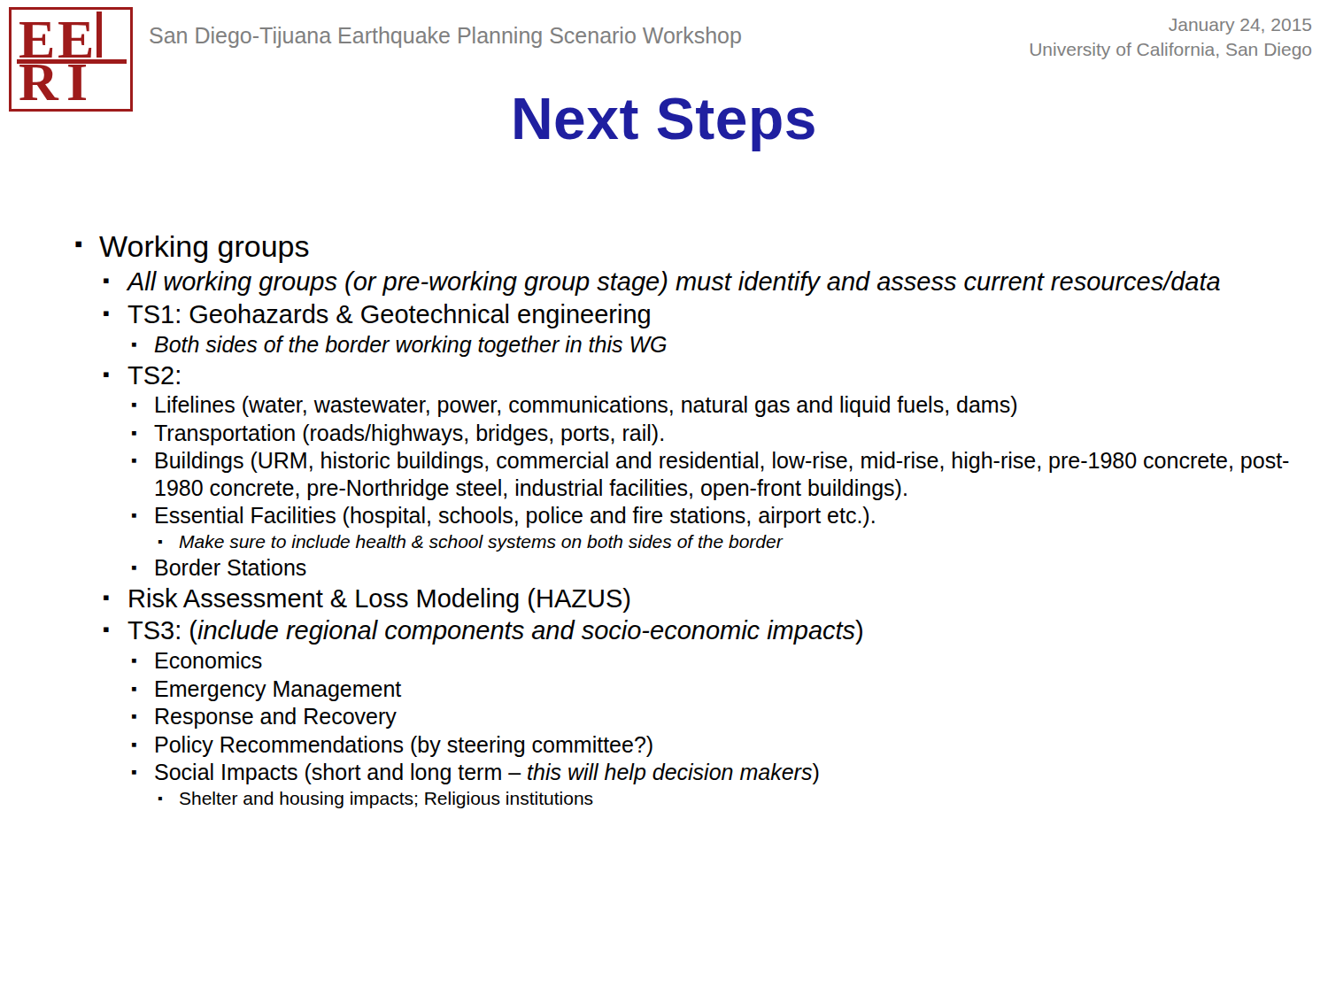E E R I
San Diego-Tijuana Earthquake Planning Scenario Workshop
January 24, 2015
University of California, San Diego
Next Steps
Working groups
All working groups (or pre-working group stage) must identify and assess current resources/data
TS1: Geohazards & Geotechnical engineering
Both sides of the border working together in this WG
TS2:
Lifelines (water, wastewater, power, communications, natural gas and liquid fuels, dams)
Transportation (roads/highways, bridges, ports, rail).
Buildings (URM, historic buildings, commercial and residential, low-rise, mid-rise, high-rise, pre-1980 concrete, post-1980 concrete, pre-Northridge steel, industrial facilities, open-front buildings).
Essential Facilities (hospital, schools, police and fire stations, airport etc.).
Make sure to include health & school systems on both sides of the border
Border Stations
Risk Assessment & Loss Modeling (HAZUS)
TS3: (include regional components and socio-economic impacts)
Economics
Emergency Management
Response and Recovery
Policy Recommendations (by steering committee?)
Social Impacts (short and long term – this will help decision makers)
Shelter and housing impacts; Religious institutions